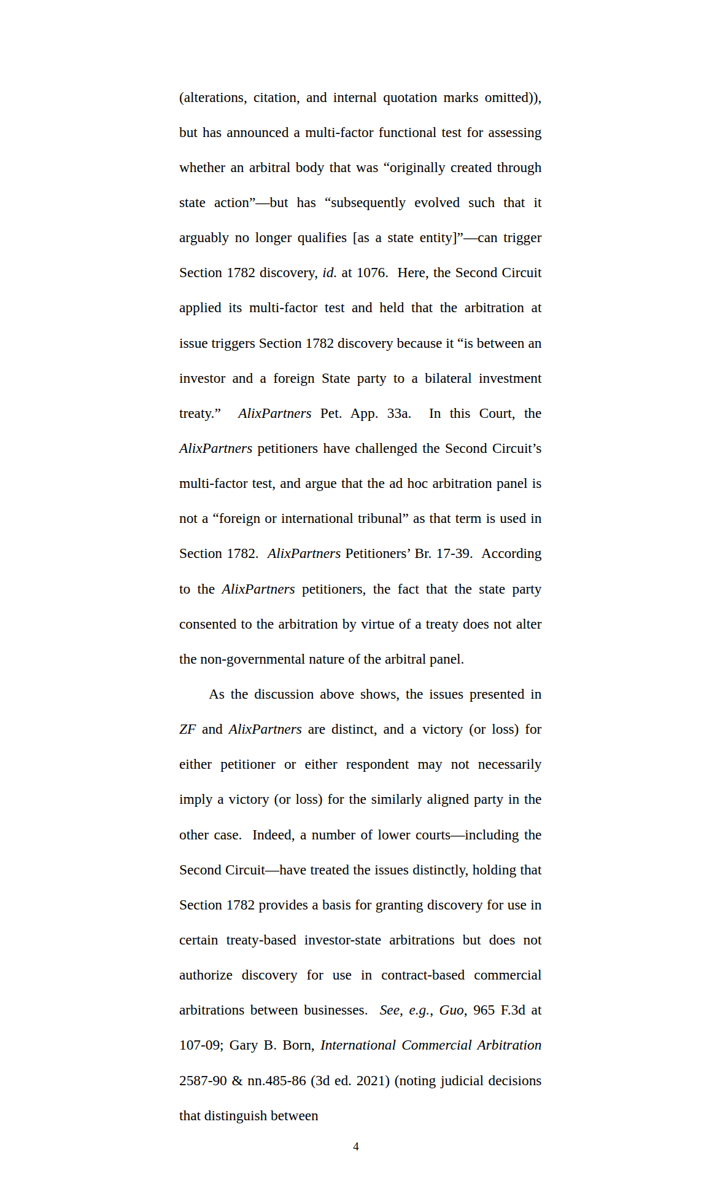(alterations, citation, and internal quotation marks omitted)), but has announced a multi-factor functional test for assessing whether an arbitral body that was “originally created through state action”—but has “subsequently evolved such that it arguably no longer qualifies [as a state entity]”—can trigger Section 1782 discovery, id. at 1076. Here, the Second Circuit applied its multi-factor test and held that the arbitration at issue triggers Section 1782 discovery because it “is between an investor and a foreign State party to a bilateral investment treaty.” AlixPartners Pet. App. 33a. In this Court, the AlixPartners petitioners have challenged the Second Circuit’s multi-factor test, and argue that the ad hoc arbitration panel is not a “foreign or international tribunal” as that term is used in Section 1782. AlixPartners Petitioners’ Br. 17-39. According to the AlixPartners petitioners, the fact that the state party consented to the arbitration by virtue of a treaty does not alter the non-governmental nature of the arbitral panel.
As the discussion above shows, the issues presented in ZF and AlixPartners are distinct, and a victory (or loss) for either petitioner or either respondent may not necessarily imply a victory (or loss) for the similarly aligned party in the other case. Indeed, a number of lower courts—including the Second Circuit—have treated the issues distinctly, holding that Section 1782 provides a basis for granting discovery for use in certain treaty-based investor-state arbitrations but does not authorize discovery for use in contract-based commercial arbitrations between businesses. See, e.g., Guo, 965 F.3d at 107-09; Gary B. Born, International Commercial Arbitration 2587-90 & nn.485-86 (3d ed. 2021) (noting judicial decisions that distinguish between
4